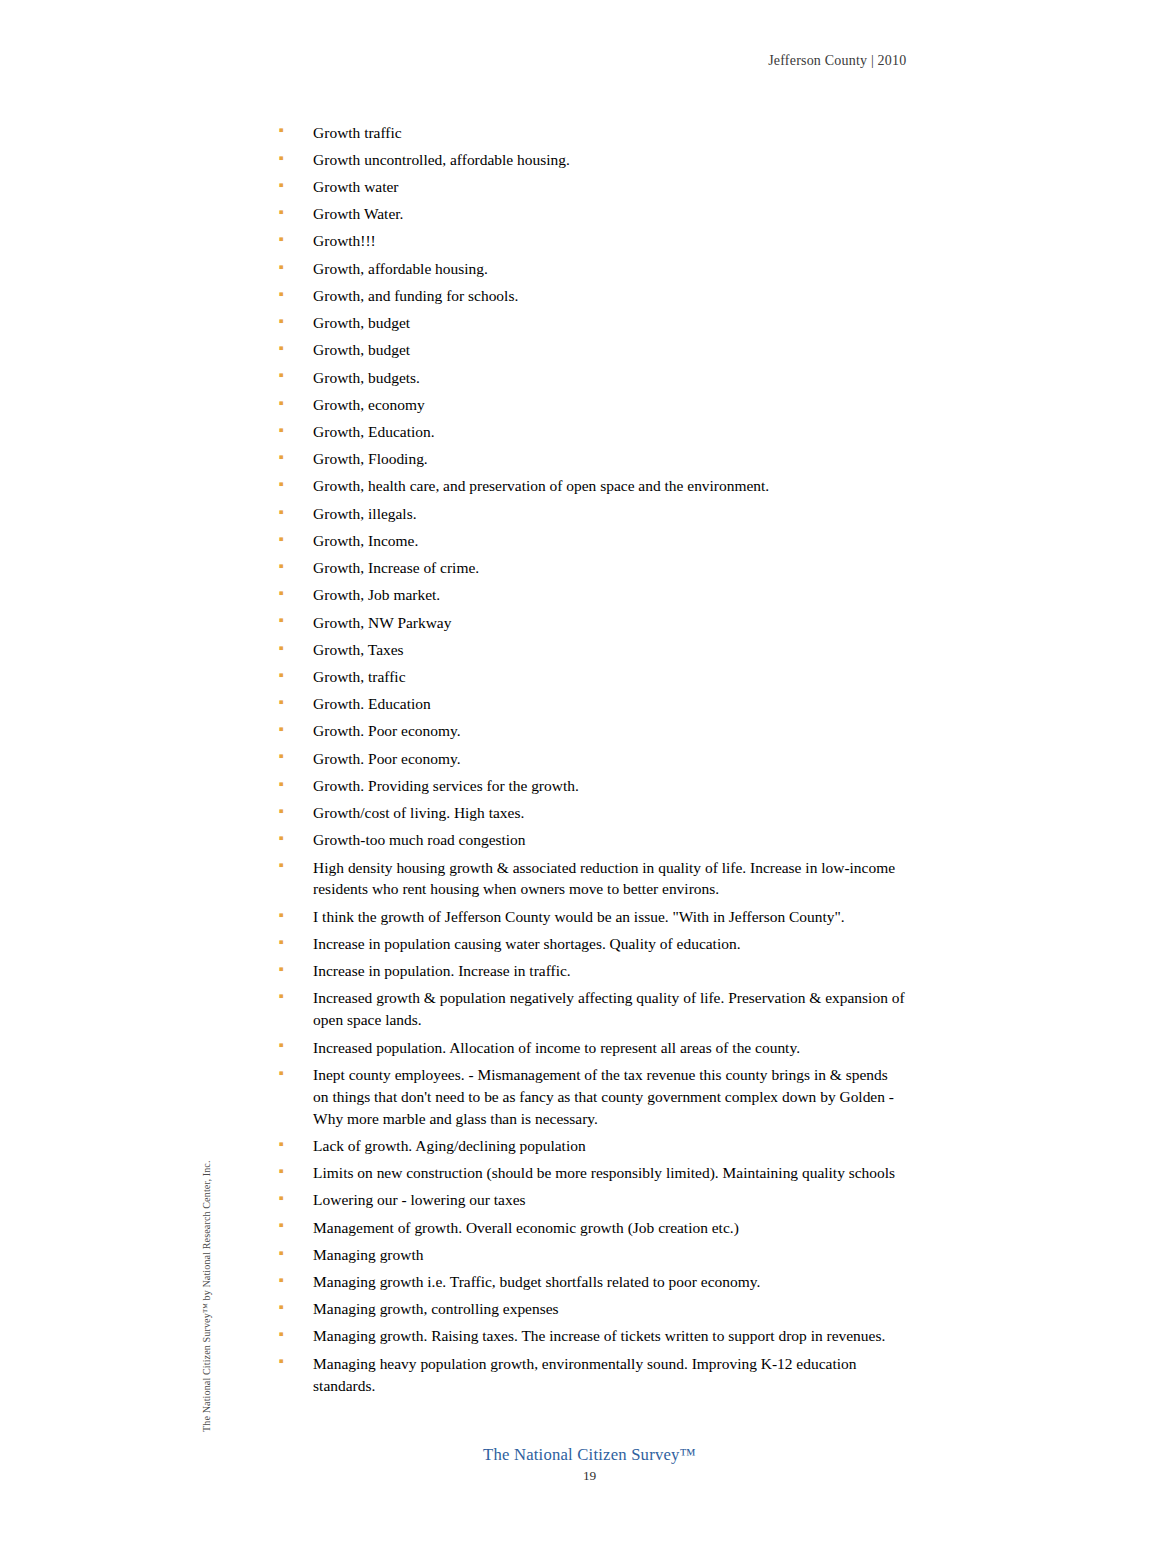Jefferson County | 2010
The National Citizen Survey™ by National Research Center, Inc.
Growth traffic
Growth uncontrolled, affordable housing.
Growth water
Growth Water.
Growth!!!
Growth, affordable housing.
Growth, and funding for schools.
Growth, budget
Growth, budget
Growth, budgets.
Growth, economy
Growth, Education.
Growth, Flooding.
Growth, health care, and preservation of open space and the environment.
Growth, illegals.
Growth, Income.
Growth, Increase of crime.
Growth, Job market.
Growth, NW Parkway
Growth, Taxes
Growth, traffic
Growth. Education
Growth. Poor economy.
Growth. Poor economy.
Growth. Providing services for the growth.
Growth/cost of living. High taxes.
Growth-too much road congestion
High density housing growth & associated reduction in quality of life. Increase in low-income residents who rent housing when owners move to better environs.
I think the growth of Jefferson County would be an issue. "With in Jefferson County".
Increase in population causing water shortages. Quality of education.
Increase in population. Increase in traffic.
Increased growth & population negatively affecting quality of life. Preservation & expansion of open space lands.
Increased population. Allocation of income to represent all areas of the county.
Inept county employees. - Mismanagement of the tax revenue this county brings in & spends on things that don't need to be as fancy as that county government complex down by Golden - Why more marble and glass than is necessary.
Lack of growth. Aging/declining population
Limits on new construction (should be more responsibly limited). Maintaining quality schools
Lowering our - lowering our taxes
Management of growth. Overall economic growth (Job creation etc.)
Managing growth
Managing growth i.e. Traffic, budget shortfalls related to poor economy.
Managing growth, controlling expenses
Managing growth. Raising taxes. The increase of tickets written to support drop in revenues.
Managing heavy population growth, environmentally sound. Improving K-12 education standards.
The National Citizen Survey™
19